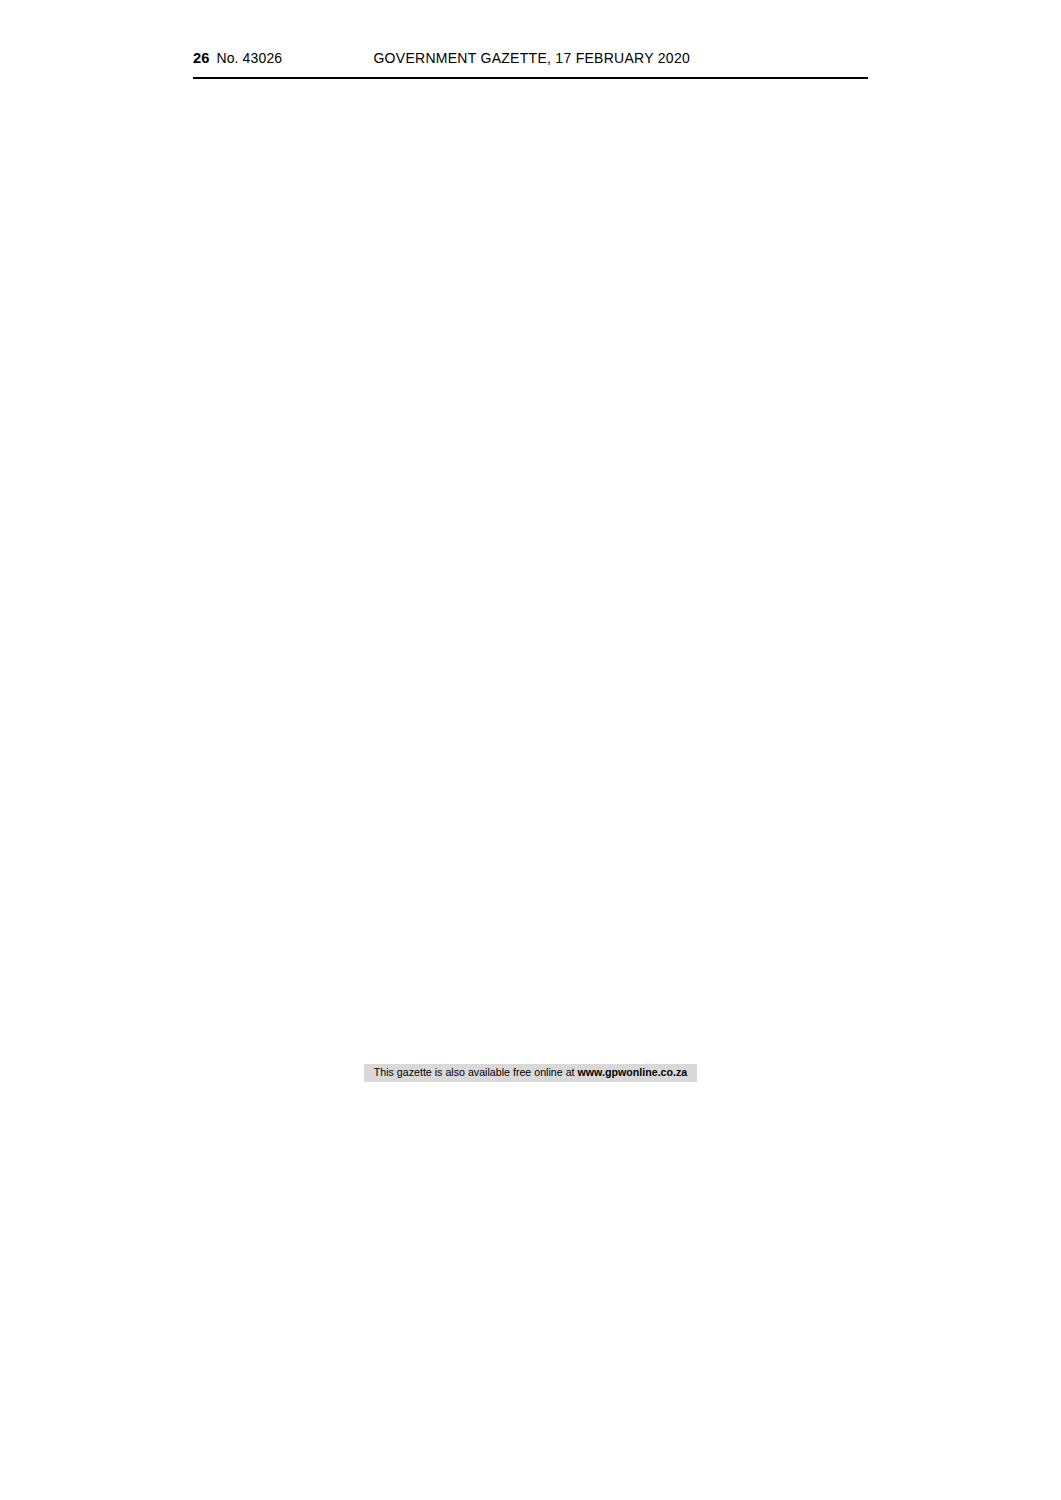26 No. 43026 GOVERNMENT GAZETTE, 17 FEBRUARY 2020
This gazette is also available free online at www.gpwonline.co.za